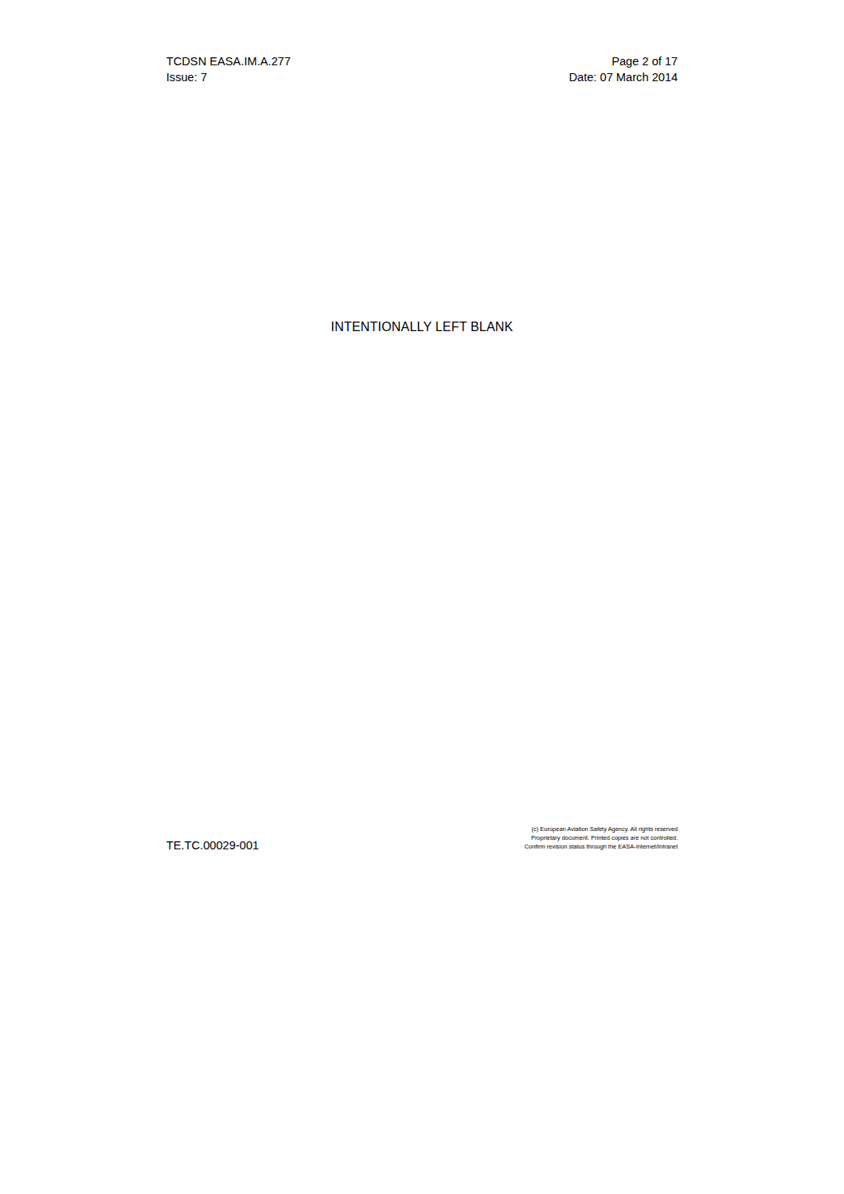| TCDSN EASA.IM.A.277 | Page 2 of 17 |
| Issue: 7 | Date: 07 March 2014 |
INTENTIONALLY LEFT BLANK
| TE.TC.00029-001 | (c) European Aviation Safety Agency. All rights reserved Proprietary document. Printed copies are not controlled. Confirm revision status through the EASA-Internet/Intranet |